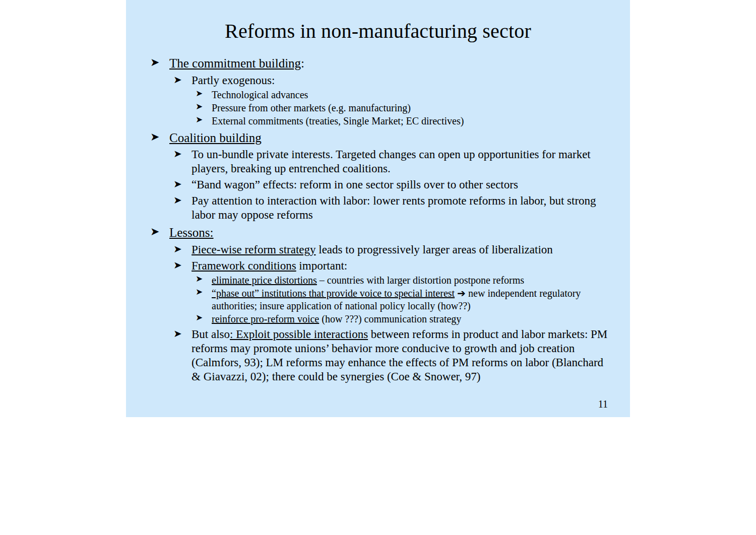Reforms in non-manufacturing sector
➤ The commitment building:
➤ Partly exogenous:
➤Technological advances
➤Pressure from other markets (e.g. manufacturing)
➤External commitments (treaties, Single Market; EC directives)
➤ Coalition building
➤ To un-bundle private interests. Targeted changes can open up opportunities for market players, breaking up entrenched coalitions.
➤ “Band wagon” effects: reform in one sector spills over to other sectors
➤ Pay attention to interaction with labor: lower rents promote reforms in labor, but strong labor may oppose reforms
➤ Lessons:
➤ Piece-wise reform strategy leads to progressively larger areas of liberalization
➤ Framework conditions important:
➤ eliminate price distortions – countries with larger distortion postpone reforms
➤ “phase out” institutions that provide voice to special interest ➔ new independent regulatory authorities; insure application of national policy locally (how??)
➤ reinforce pro-reform voice (how ???) communication strategy
➤ But also: Exploit possible interactions between reforms in product and labor markets: PM reforms may promote unions’ behavior more conducive to growth and job creation (Calmfors, 93); LM reforms may enhance the effects of PM reforms on labor (Blanchard & Giavazzi, 02); there could be synergies (Coe & Snower, 97)
11